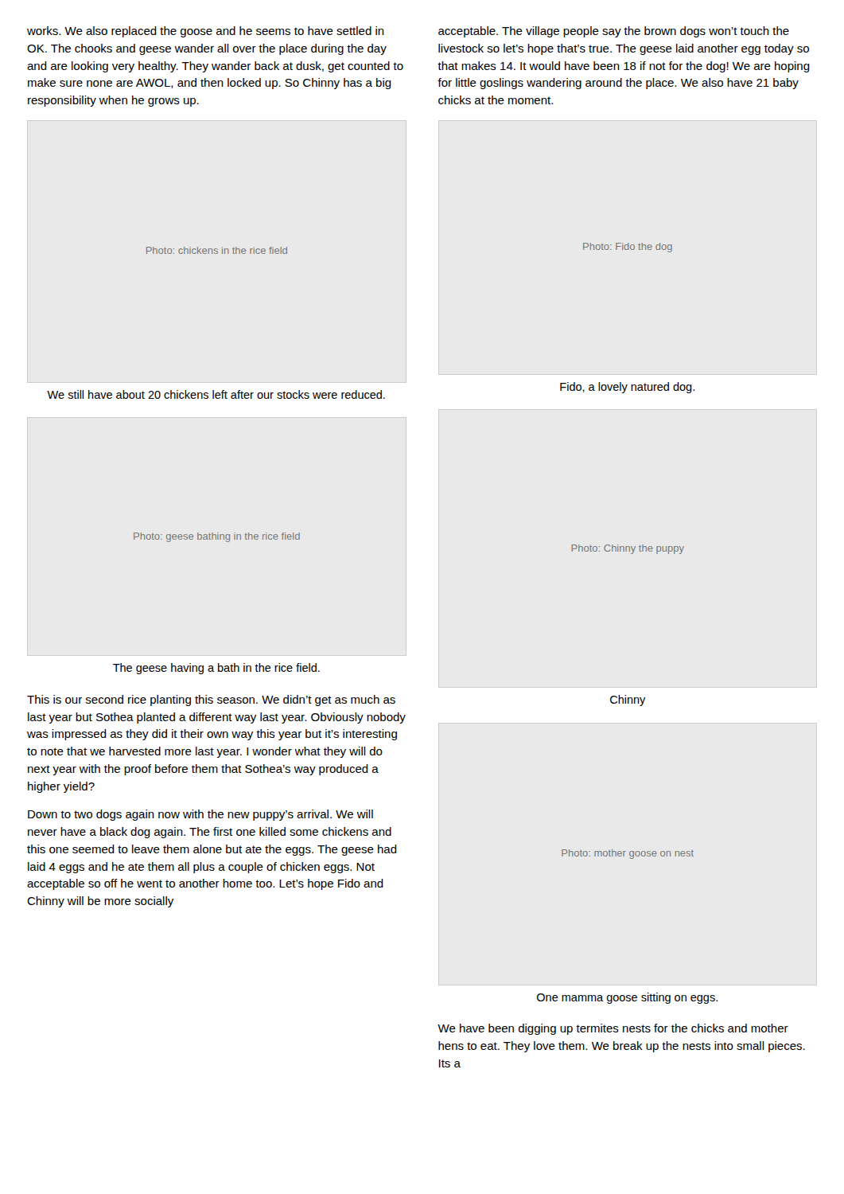works. We also replaced the goose and he seems to have settled in OK. The chooks and geese wander all over the place during the day and are looking very healthy. They wander back at dusk, get counted to make sure none are AWOL, and then locked up. So Chinny has a big responsibility when he grows up.
Photo: chickens in the rice field
We still have about 20 chickens left after our stocks were reduced.
Photo: geese bathing in the rice field
The geese having a bath in the rice field.
This is our second rice planting this season. We didn’t get as much as last year but Sothea planted a different way last year. Obviously nobody was impressed as they did it their own way this year but it’s interesting to note that we harvested more last year. I wonder what they will do next year with the proof before them that Sothea’s way produced a higher yield?
Down to two dogs again now with the new puppy’s arrival. We will never have a black dog again. The first one killed some chickens and this one seemed to leave them alone but ate the eggs. The geese had laid 4 eggs and he ate them all plus a couple of chicken eggs. Not acceptable so off he went to another home too. Let’s hope Fido and Chinny will be more socially
acceptable. The village people say the brown dogs won’t touch the livestock so let’s hope that’s true. The geese laid another egg today so that makes 14. It would have been 18 if not for the dog! We are hoping for little goslings wandering around the place. We also have 21 baby chicks at the moment.
Photo: Fido the dog
Fido, a lovely natured dog.
Photo: Chinny the puppy
Chinny
Photo: mother goose on nest
One mamma goose sitting on eggs.
We have been digging up termites nests for the chicks and mother hens to eat. They love them. We break up the nests into small pieces. Its a